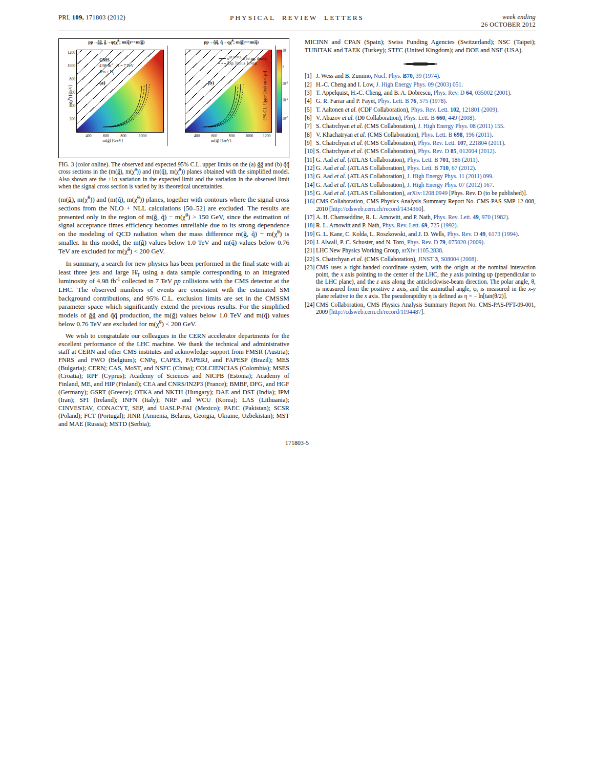PRL 109, 171803 (2012)
PHYSICAL REVIEW LETTERS
week ending
26 OCTOBER 2012
pp→g̃g̃, g̃→qq̄χ̃0; m(q̃)>>m(g̃)
pp→q̃q̃, q̃→qχ̃0; m(g̃)>>m(q̃)
m(χ̃0) [GeV]
1200 1000 800 600 400 200
(a)
CMS
4.98 fb-1, √s = 7 TeV
Jets + H̸T
400 600 800 1000
m(g̃) [GeV]
(b)
σNLO+NLL ± 1σ sig. theory.
Exp. limit ± 1σ exp.
400 600 800 1000 1200
m(q̃) [GeV]
10 1 10-1 10-2 10-3
95% C.L. Upper Limit on σ [pb]
FIG. 3 (color online). The observed and expected 95% C.L. upper limits on the (a) g̃g̃ and (b) q̃q̃ cross sections in the (m(g̃), m(χ̃0)) and (m(q̃), m(χ̃0)) planes obtained with the simplified model. Also shown are the ±1σ variation in the expected limit and the variation in the observed limit when the signal cross section is varied by its theoretical uncertainties.
(m(g̃), m(χ̃0)) and (m(q̃), m(χ̃0)) planes, together with contours where the signal cross sections from the NLO + NLL calculations [50–52] are excluded. The results are presented only in the region of m(g̃, q̃) − m(χ̃0) > 150 GeV, since the estimation of signal acceptance times efficiency becomes unreliable due to its strong dependence on the modeling of QCD radiation when the mass difference m(g̃, q̃) − m(χ̃0) is smaller. In this model, the m(g̃) values below 1.0 TeV and m(q̃) values below 0.76 TeV are excluded for m(χ̃0) < 200 GeV.
In summary, a search for new physics has been performed in the final state with at least three jets and large H̸T using a data sample corresponding to an integrated luminosity of 4.98 fb-1 collected in 7 TeV pp collisions with the CMS detector at the LHC. The observed numbers of events are consistent with the estimated SM background contributions, and 95% C.L. exclusion limits are set in the CMSSM parameter space which significantly extend the previous results. For the simplified models of g̃g̃ and q̃q̃ production, the m(g̃) values below 1.0 TeV and m(q̃) values below 0.76 TeV are excluded for m(χ̃0) < 200 GeV.
We wish to congratulate our colleagues in the CERN accelerator departments for the excellent performance of the LHC machine. We thank the technical and administrative staff at CERN and other CMS institutes and acknowledge support from FMSR (Austria); FNRS and FWO (Belgium); CNPq, CAPES, FAPERJ, and FAPESP (Brazil); MES (Bulgaria); CERN; CAS, MoST, and NSFC (China); COLCIENCIAS (Colombia); MSES (Croatia); RPF (Cyprus); Academy of Sciences and NICPB (Estonia); Academy of Finland, ME, and HIP (Finland); CEA and CNRS/IN2P3 (France); BMBF, DFG, and HGF (Germany); GSRT (Greece); OTKA and NKTH (Hungary); DAE and DST (India); IPM (Iran); SFI (Ireland); INFN (Italy); NRF and WCU (Korea); LAS (Lithuania); CINVESTAV, CONACYT, SEP, and UASLP-FAI (Mexico); PAEC (Pakistan); SCSR (Poland); FCT (Portugal); JINR (Armenia, Belarus, Georgia, Ukraine, Uzbekistan); MST and MAE (Russia); MSTD (Serbia);
MICINN and CPAN (Spain); Swiss Funding Agencies (Switzerland); NSC (Taipei); TUBITAK and TAEK (Turkey); STFC (United Kingdom); and DOE and NSF (USA).
J. Wess and B. Zumino, Nucl. Phys. B70, 39 (1974).
H.-C. Cheng and I. Low, J. High Energy Phys. 09 (2003) 051.
T. Appelquist, H.-C. Cheng, and B. A. Dobrescu, Phys. Rev. D 64, 035002 (2001).
G. R. Farrar and P. Fayet, Phys. Lett. B 76, 575 (1978).
T. Aaltonen et al. (CDF Collaboration), Phys. Rev. Lett. 102, 121801 (2009).
V. Abazov et al. (D0 Collaboration), Phys. Lett. B 660, 449 (2008).
S. Chatrchyan et al. (CMS Collaboration), J. High Energy Phys. 08 (2011) 155.
V. Khachatryan et al. (CMS Collaboration), Phys. Lett. B 698, 196 (2011).
S. Chatrchyan et al. (CMS Collaboration), Phys. Rev. Lett. 107, 221804 (2011).
S. Chatrchyan et al. (CMS Collaboration), Phys. Rev. D 85, 012004 (2012).
G. Aad et al. (ATLAS Collaboration), Phys. Lett. B 701, 186 (2011).
G. Aad et al. (ATLAS Collaboration), Phys. Lett. B 710, 67 (2012).
G. Aad et al. (ATLAS Collaboration), J. High Energy Phys. 11 (2011) 099.
G. Aad et al. (ATLAS Collaboration), J. High Energy Phys. 07 (2012) 167.
G. Aad et al. (ATLAS Collaboration), arXiv:1208.0949 [Phys. Rev. D (to be published)].
CMS Collaboration, CMS Physics Analysis Summary Report No. CMS-PAS-SMP-12-008, 2010 [http://cdsweb.cern.ch/record/1434360].
A. H. Chamseddine, R. L. Arnowitt, and P. Nath, Phys. Rev. Lett. 49, 970 (1982).
R. L. Arnowitt and P. Nath, Phys. Rev. Lett. 69, 725 (1992).
G. L. Kane, C. Kolda, L. Roszkowski, and J. D. Wells, Phys. Rev. D 49, 6173 (1994).
J. Alwall, P. C. Schuster, and N. Toro, Phys. Rev. D 79, 075020 (2009).
LHC New Physics Working Group, arXiv:1105.2838.
S. Chatrchyan et al. (CMS Collaboration), JINST 3, S08004 (2008).
CMS uses a right-handed coordinate system, with the origin at the nominal interaction point, the x axis pointing to the center of the LHC, the y axis pointing up (perpendicular to the LHC plane), and the z axis along the anticlockwise-beam direction. The polar angle, θ, is measured from the positive z axis, and the azimuthal angle, φ, is measured in the x-y plane relative to the x axis. The pseudorapidity η is defined as η = − ln[tan(θ/2)].
CMS Collaboration, CMS Physics Analysis Summary Report No. CMS-PAS-PFT-09-001, 2009 [http://cdsweb.cern.ch/record/1194487].
171803-5